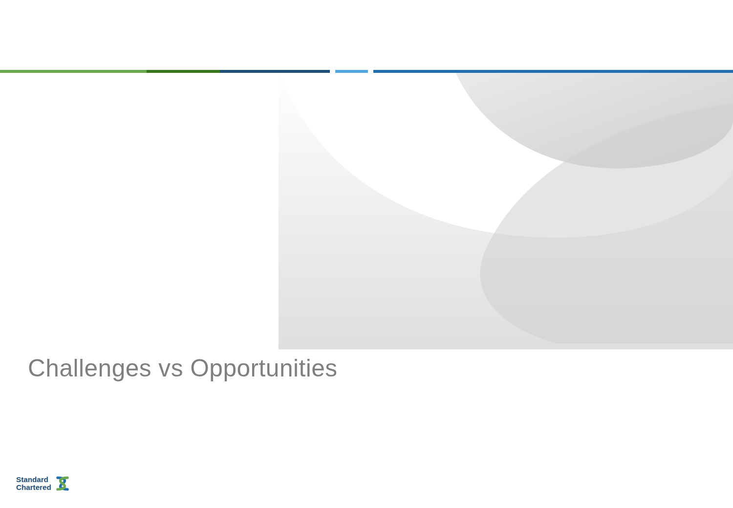Challenges vs Opportunities
Standard
Chartered